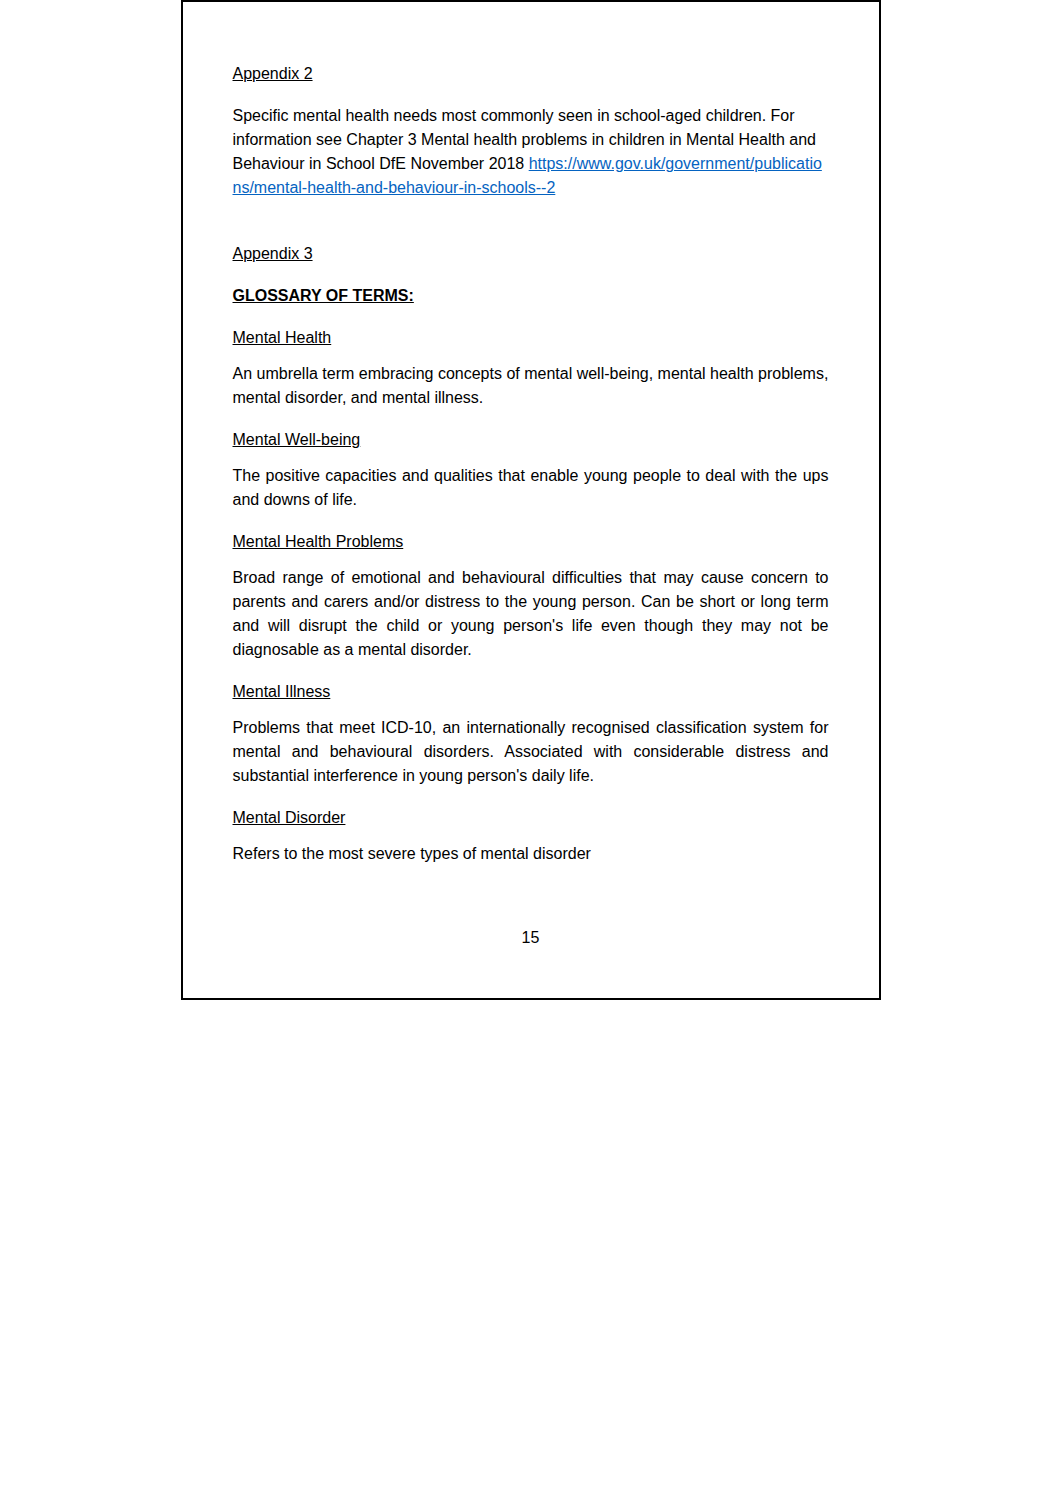Appendix 2
Specific mental health needs most commonly seen in school-aged children. For information see Chapter 3 Mental health problems in children in Mental Health and Behaviour in School DfE November 2018 https://www.gov.uk/government/publications/mental-health-and-behaviour-in-schools--2
Appendix 3
GLOSSARY OF TERMS:
Mental Health
An umbrella term embracing concepts of mental well-being, mental health problems, mental disorder, and mental illness.
Mental Well-being
The positive capacities and qualities that enable young people to deal with the ups and downs of life.
Mental Health Problems
Broad range of emotional and behavioural difficulties that may cause concern to parents and carers and/or distress to the young person. Can be short or long term and will disrupt the child or young person's life even though they may not be diagnosable as a mental disorder.
Mental Illness
Problems that meet ICD-10, an internationally recognised classification system for mental and behavioural disorders. Associated with considerable distress and substantial interference in young person's daily life.
Mental Disorder
Refers to the most severe types of mental disorder
15